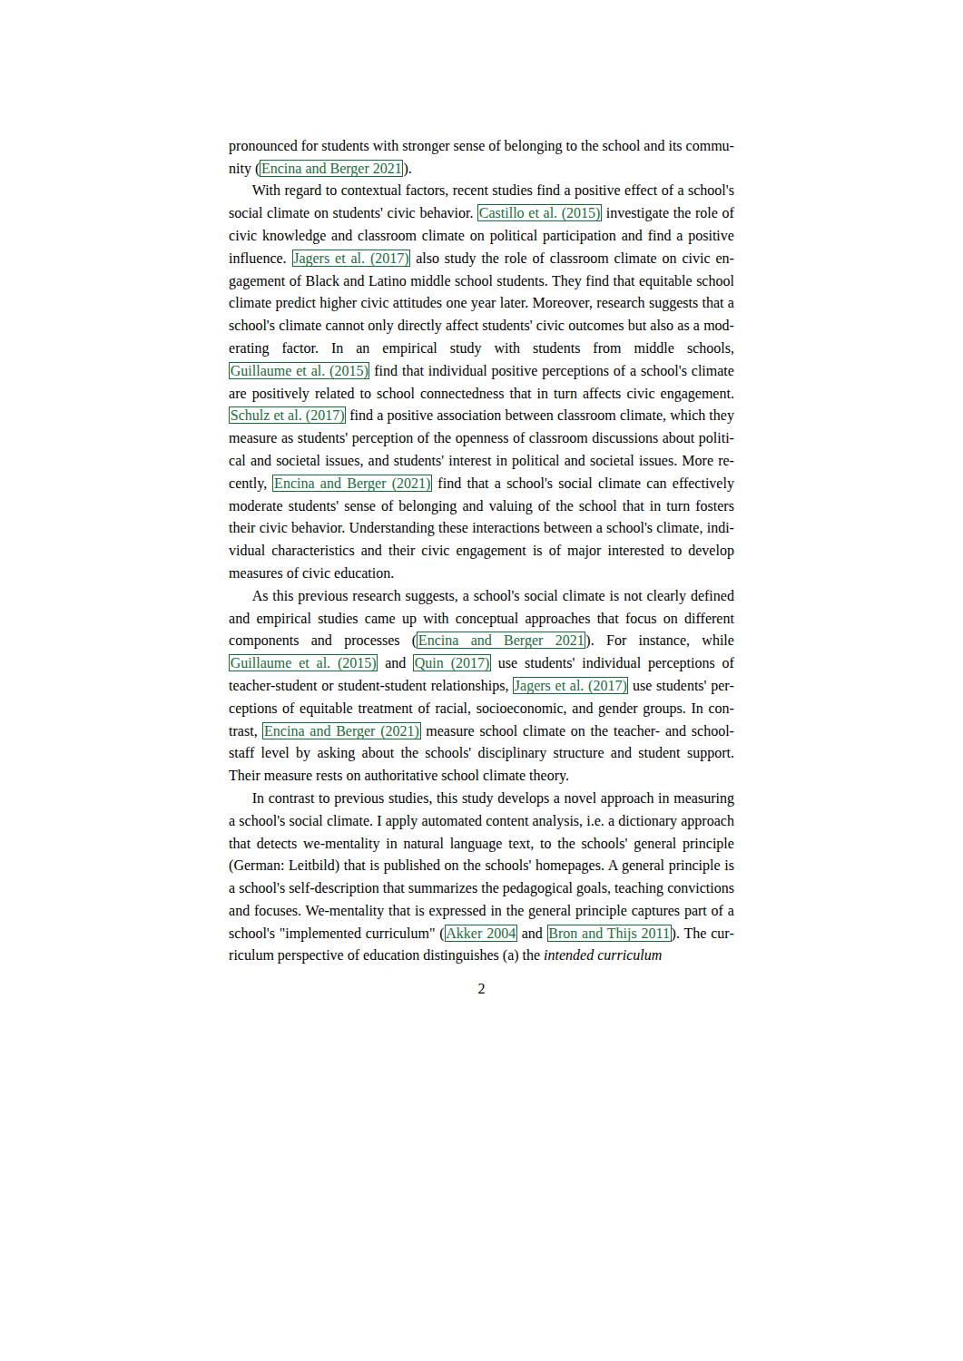pronounced for students with stronger sense of belonging to the school and its community (Encina and Berger 2021).
With regard to contextual factors, recent studies find a positive effect of a school's social climate on students' civic behavior. Castillo et al. (2015) investigate the role of civic knowledge and classroom climate on political participation and find a positive influence. Jagers et al. (2017) also study the role of classroom climate on civic engagement of Black and Latino middle school students. They find that equitable school climate predict higher civic attitudes one year later. Moreover, research suggests that a school's climate cannot only directly affect students' civic outcomes but also as a moderating factor. In an empirical study with students from middle schools, Guillaume et al. (2015) find that individual positive perceptions of a school's climate are positively related to school connectedness that in turn affects civic engagement. Schulz et al. (2017) find a positive association between classroom climate, which they measure as students' perception of the openness of classroom discussions about political and societal issues, and students' interest in political and societal issues. More recently, Encina and Berger (2021) find that a school's social climate can effectively moderate students' sense of belonging and valuing of the school that in turn fosters their civic behavior. Understanding these interactions between a school's climate, individual characteristics and their civic engagement is of major interested to develop measures of civic education.
As this previous research suggests, a school's social climate is not clearly defined and empirical studies came up with conceptual approaches that focus on different components and processes (Encina and Berger 2021). For instance, while Guillaume et al. (2015) and Quin (2017) use students' individual perceptions of teacher-student or student-student relationships, Jagers et al. (2017) use students' perceptions of equitable treatment of racial, socioeconomic, and gender groups. In contrast, Encina and Berger (2021) measure school climate on the teacher- and school-staff level by asking about the schools' disciplinary structure and student support. Their measure rests on authoritative school climate theory.
In contrast to previous studies, this study develops a novel approach in measuring a school's social climate. I apply automated content analysis, i.e. a dictionary approach that detects we-mentality in natural language text, to the schools' general principle (German: Leitbild) that is published on the schools' homepages. A general principle is a school's self-description that summarizes the pedagogical goals, teaching convictions and focuses. We-mentality that is expressed in the general principle captures part of a school's "implemented curriculum" (Akker 2004 and Bron and Thijs 2011). The curriculum perspective of education distinguishes (a) the intended curriculum
2